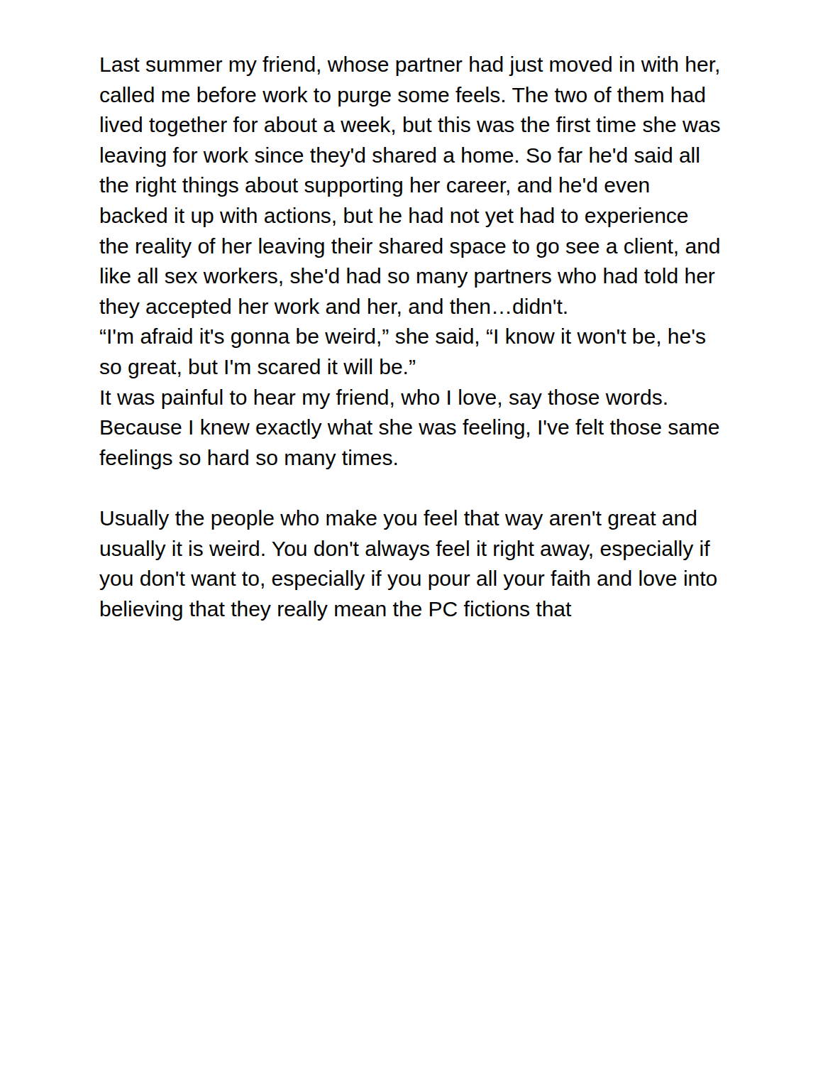Last summer my friend, whose partner had just moved in with her, called me before work to purge some feels. The two of them had lived together for about a week, but this was the first time she was leaving for work since they'd shared a home. So far he'd said all the right things about supporting her career, and he'd even backed it up with actions, but he had not yet had to experience the reality of her leaving their shared space to go see a client, and like all sex workers, she'd had so many partners who had told her they accepted her work and her, and then…didn't.
“I'm afraid it's gonna be weird,” she said, “I know it won't be, he's so great, but I'm scared it will be.”
It was painful to hear my friend, who I love, say those words. Because I knew exactly what she was feeling, I've felt those same feelings so hard so many times.
Usually the people who make you feel that way aren't great and usually it is weird. You don't always feel it right away, especially if you don't want to, especially if you pour all your faith and love into believing that they really mean the PC fictions that